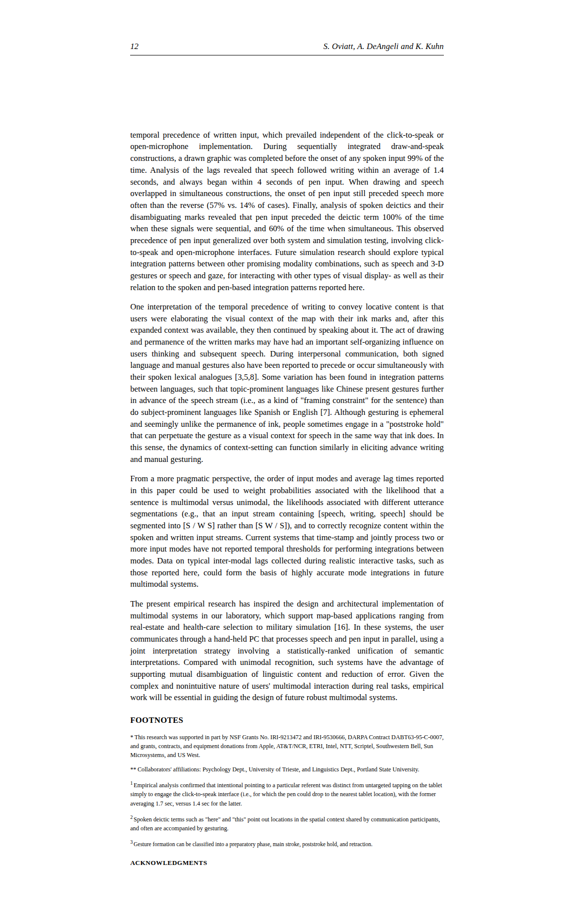12 S. Oviatt, A. DeAngeli and K. Kuhn
temporal precedence of written input, which prevailed independent of the click-to-speak or open-microphone implementation. During sequentially integrated draw-and-speak constructions, a drawn graphic was completed before the onset of any spoken input 99% of the time. Analysis of the lags revealed that speech followed writing within an average of 1.4 seconds, and always began within 4 seconds of pen input. When drawing and speech overlapped in simultaneous constructions, the onset of pen input still preceded speech more often than the reverse (57% vs. 14% of cases). Finally, analysis of spoken deictics and their disambiguating marks revealed that pen input preceded the deictic term 100% of the time when these signals were sequential, and 60% of the time when simultaneous. This observed precedence of pen input generalized over both system and simulation testing, involving click-to-speak and open-microphone interfaces. Future simulation research should explore typical integration patterns between other promising modality combinations, such as speech and 3-D gestures or speech and gaze, for interacting with other types of visual display- as well as their relation to the spoken and pen-based integration patterns reported here.
One interpretation of the temporal precedence of writing to convey locative content is that users were elaborating the visual context of the map with their ink marks and, after this expanded context was available, they then continued by speaking about it. The act of drawing and permanence of the written marks may have had an important self-organizing influence on users thinking and subsequent speech. During interpersonal communication, both signed language and manual gestures also have been reported to precede or occur simultaneously with their spoken lexical analogues [3,5,8]. Some variation has been found in integration patterns between languages, such that topic-prominent languages like Chinese present gestures further in advance of the speech stream (i.e., as a kind of "framing constraint" for the sentence) than do subject-prominent languages like Spanish or English [7]. Although gesturing is ephemeral and seemingly unlike the permanence of ink, people sometimes engage in a "poststroke hold" that can perpetuate the gesture as a visual context for speech in the same way that ink does. In this sense, the dynamics of context-setting can function similarly in eliciting advance writing and manual gesturing.
From a more pragmatic perspective, the order of input modes and average lag times reported in this paper could be used to weight probabilities associated with the likelihood that a sentence is multimodal versus unimodal, the likelihoods associated with different utterance segmentations (e.g., that an input stream containing [speech, writing, speech] should be segmented into [S / W S] rather than [S W / S]), and to correctly recognize content within the spoken and written input streams. Current systems that time-stamp and jointly process two or more input modes have not reported temporal thresholds for performing integrations between modes. Data on typical inter-modal lags collected during realistic interactive tasks, such as those reported here, could form the basis of highly accurate mode integrations in future multimodal systems.
The present empirical research has inspired the design and architectural implementation of multimodal systems in our laboratory, which support map-based applications ranging from real-estate and health-care selection to military simulation [16]. In these systems, the user communicates through a hand-held PC that processes speech and pen input in parallel, using a joint interpretation strategy involving a statistically-ranked unification of semantic interpretations. Compared with unimodal recognition, such systems have the advantage of supporting mutual disambiguation of linguistic content and reduction of error. Given the complex and nonintuitive nature of users' multimodal interaction during real tasks, empirical work will be essential in guiding the design of future robust multimodal systems.
Footnotes
*This research was supported in part by NSF Grants No. IRI-9213472 and IRI-9530666, DARPA Contract DABT63-95-C-0007, and grants, contracts, and equipment donations from Apple, AT&T/NCR, ETRI, Intel, NTT, Scriptel, Southwestern Bell, Sun Microsystems, and US West.
**Collaborators' affiliations: Psychology Dept., University of Trieste, and Linguistics Dept., Portland State University.
1 Empirical analysis confirmed that intentional pointing to a particular referent was distinct from untargeted tapping on the tablet simply to engage the click-to-speak interface (i.e., for which the pen could drop to the nearest tablet location), with the former averaging 1.7 sec, versus 1.4 sec for the latter.
2 Spoken deictic terms such as "here" and "this" point out locations in the spatial context shared by communication participants, and often are accompanied by gesturing.
3 Gesture formation can be classified into a preparatory phase, main stroke, poststroke hold, and retraction.
Acknowledgments